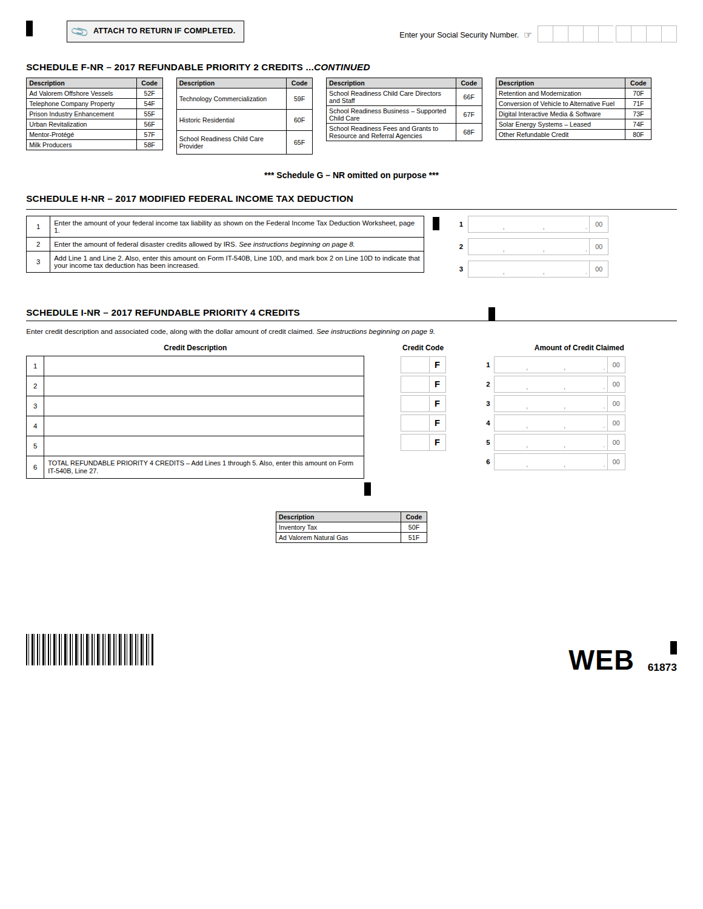📎ATTACH TO RETURN IF COMPLETED. Enter your Social Security Number. ☞
SCHEDULE F-NR – 2017 REFUNDABLE PRIORITY 2 CREDITS ...CONTINUED
| Description | Code |
| --- | --- |
| Ad Valorem Offshore Vessels | 52F |
| Telephone Company Property | 54F |
| Prison Industry Enhancement | 55F |
| Urban Revitalization | 56F |
| Mentor-Protégé | 57F |
| Milk Producers | 58F |
| Description | Code |
| --- | --- |
| Technology Commercialization | 59F |
| Historic Residential | 60F |
| School Readiness Child Care Provider | 65F |
| Description | Code |
| --- | --- |
| School Readiness Child Care Directors and Staff | 66F |
| School Readiness Business – Supported Child Care | 67F |
| School Readiness Fees and Grants to Resource and Referral Agencies | 68F |
| Description | Code |
| --- | --- |
| Retention and Modernization | 70F |
| Conversion of Vehicle to Alternative Fuel | 71F |
| Digital Interactive Media & Software | 73F |
| Solar Energy Systems – Leased | 74F |
| Other Refundable Credit | 80F |
*** Schedule G – NR omitted on purpose ***
SCHEDULE H-NR – 2017 MODIFIED FEDERAL INCOME TAX DEDUCTION
| 1 | Enter the amount of your federal income tax liability as shown on the Federal Income Tax Deduction Worksheet, page 1. |
| 2 | Enter the amount of federal disaster credits allowed by IRS. See instructions beginning on page 8. |
| 3 | Add Line 1 and Line 2. Also, enter this amount on Form IT-540B, Line 10D, and mark box 2 on Line 10D to indicate that your income tax deduction has been increased. |
1 ,,. 00
2 ,,. 00
3 ,,. 00
SCHEDULE I-NR – 2017 REFUNDABLE PRIORITY 4 CREDITS
Enter credit description and associated code, along with the dollar amount of credit claimed. See instructions beginning on page 9.
Credit Description
| 1 | |
| 2 | |
| 3 | |
| 4 | |
| 5 | |
| 6 | TOTAL REFUNDABLE PRIORITY 4 CREDITS – Add Lines 1 through 5. Also, enter this amount on Form IT-540B, Line 27. |
Credit Code
F
F
F
F
F
Amount of Credit Claimed
1 ,,. 00
2 ,,. 00
3 ,,. 00
4 ,,. 00
5 ,,. 00
6 ,,. 00
| Description | Code |
| --- | --- |
| Inventory Tax | 50F |
| Ad Valorem Natural Gas | 51F |
WEB 61873